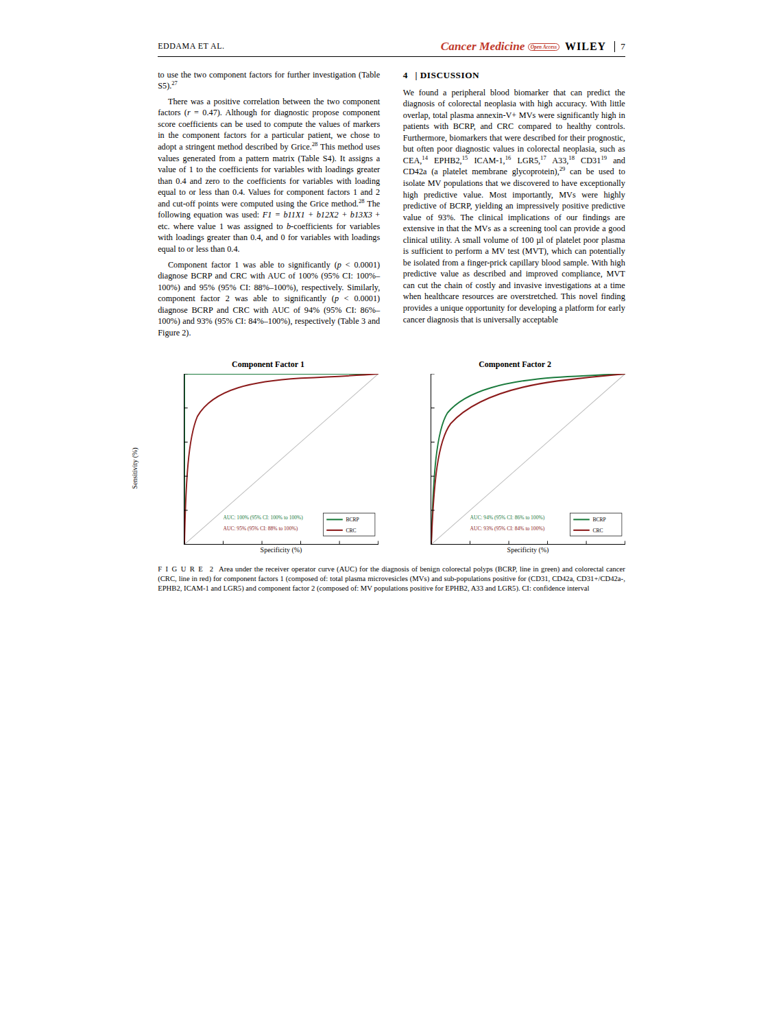EDDAMA ET AL.
Cancer Medicine Open Access WILEY 7
to use the two component factors for further investigation (Table S5).27
There was a positive correlation between the two component factors (r = 0.47). Although for diagnostic propose component score coefficients can be used to compute the values of markers in the component factors for a particular patient, we chose to adopt a stringent method described by Grice.28 This method uses values generated from a pattern matrix (Table S4). It assigns a value of 1 to the coefficients for variables with loadings greater than 0.4 and zero to the coefficients for variables with loading equal to or less than 0.4. Values for component factors 1 and 2 and cut-off points were computed using the Grice method.28 The following equation was used: F1 = b11X1 + b12X2 + b13X3 + etc. where value 1 was assigned to b-coefficients for variables with loadings greater than 0.4, and 0 for variables with loadings equal to or less than 0.4.
Component factor 1 was able to significantly (p < 0.0001) diagnose BCRP and CRC with AUC of 100% (95% CI: 100%–100%) and 95% (95% CI: 88%–100%), respectively. Similarly, component factor 2 was able to significantly (p < 0.0001) diagnose BCRP and CRC with AUC of 94% (95% CI: 86%–100%) and 93% (95% CI: 84%–100%), respectively (Table 3 and Figure 2).
4 | DISCUSSION
We found a peripheral blood biomarker that can predict the diagnosis of colorectal neoplasia with high accuracy. With little overlap, total plasma annexin-V+ MVs were significantly high in patients with BCRP, and CRC compared to healthy controls. Furthermore, biomarkers that were described for their prognostic, but often poor diagnostic values in colorectal neoplasia, such as CEA,14 EPHB2,15 ICAM-1,16 LGR5,17 A33,18 CD3119 and CD42a (a platelet membrane glycoprotein),29 can be used to isolate MV populations that we discovered to have exceptionally high predictive value. Most importantly, MVs were highly predictive of BCRP, yielding an impressively positive predictive value of 93%. The clinical implications of our findings are extensive in that the MVs as a screening tool can provide a good clinical utility. A small volume of 100 µl of platelet poor plasma is sufficient to perform a MV test (MVT), which can potentially be isolated from a finger-prick capillary blood sample. With high predictive value as described and improved compliance, MVT can cut the chain of costly and invasive investigations at a time when healthcare resources are overstretched. This novel finding provides a unique opportunity for developing a platform for early cancer diagnosis that is universally acceptable
Component Factor 1
Sensitivity (%)
0 20 40 60 80 100 100 80 60 40 20 0 AUC: 100% (95% CI: 100% to 100%) AUC: 95% (95% CI: 88% to 100%) BCRP CRC
Specificity (%)
Component Factor 2
0 20 40 60 80 100 100 80 60 40 20 0 AUC: 94% (95% CI: 86% to 100%) AUC: 93% (95% CI: 84% to 100%) BCRP CRC
Specificity (%)
F I G U R E 2 Area under the receiver operator curve (AUC) for the diagnosis of benign colorectal polyps (BCRP, line in green) and colorectal cancer (CRC, line in red) for component factors 1 (composed of: total plasma microvesicles (MVs) and sub-populations positive for (CD31, CD42a, CD31+/CD42a-, EPHB2, ICAM-1 and LGR5) and component factor 2 (composed of: MV populations positive for EPHB2, A33 and LGR5). CI: confidence interval